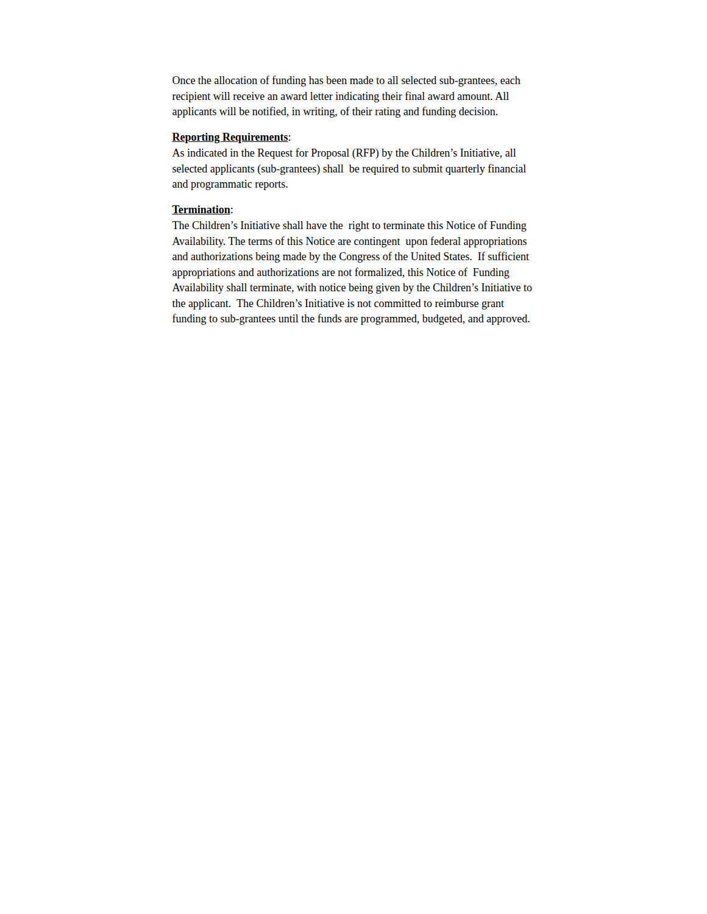Once the allocation of funding has been made to all selected sub-grantees, each recipient will receive an award letter indicating their final award amount. All applicants will be notified, in writing, of their rating and funding decision.
Reporting Requirements:
As indicated in the Request for Proposal (RFP) by the Children’s Initiative, all selected applicants (sub-grantees) shall be required to submit quarterly financial and programmatic reports.
Termination:
The Children’s Initiative shall have the right to terminate this Notice of Funding Availability. The terms of this Notice are contingent upon federal appropriations and authorizations being made by the Congress of the United States. If sufficient appropriations and authorizations are not formalized, this Notice of Funding Availability shall terminate, with notice being given by the Children’s Initiative to the applicant. The Children’s Initiative is not committed to reimburse grant funding to sub-grantees until the funds are programmed, budgeted, and approved.